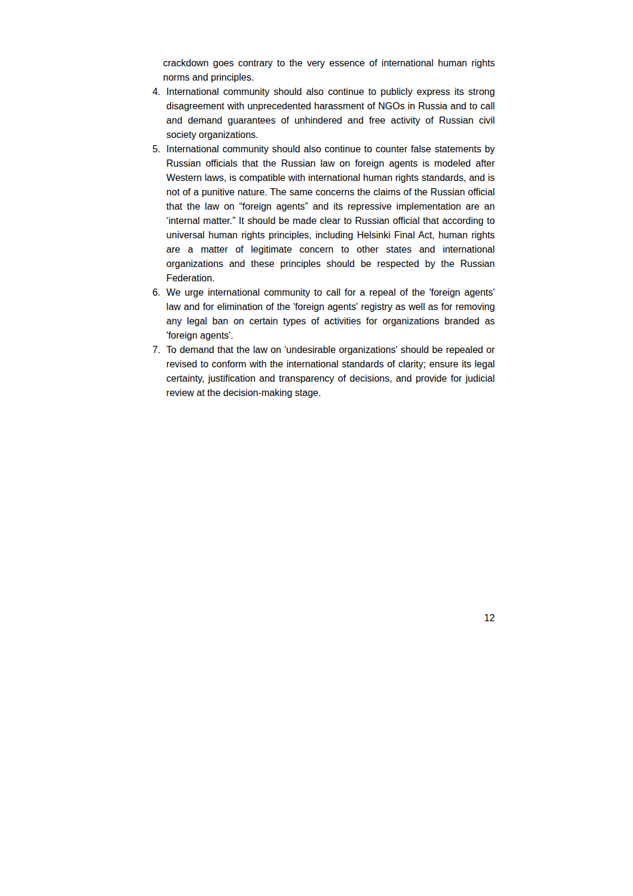crackdown goes contrary to the very essence of international human rights norms and principles.
International community should also continue to publicly express its strong disagreement with unprecedented harassment of NGOs in Russia and to call and demand guarantees of unhindered and free activity of Russian civil society organizations.
International community should also continue to counter false statements by Russian officials that the Russian law on foreign agents is modeled after Western laws, is compatible with international human rights standards, and is not of a punitive nature. The same concerns the claims of the Russian official that the law on “foreign agents” and its repressive implementation are an ‘internal matter.” It should be made clear to Russian official that according to universal human rights principles, including Helsinki Final Act, human rights are a matter of legitimate concern to other states and international organizations and these principles should be respected by the Russian Federation.
We urge international community to call for a repeal of the 'foreign agents' law and for elimination of the 'foreign agents' registry as well as for removing any legal ban on certain types of activities for organizations branded as 'foreign agents'.
To demand that the law on 'undesirable organizations' should be repealed or revised to conform with the international standards of clarity; ensure its legal certainty, justification and transparency of decisions, and provide for judicial review at the decision-making stage.
12